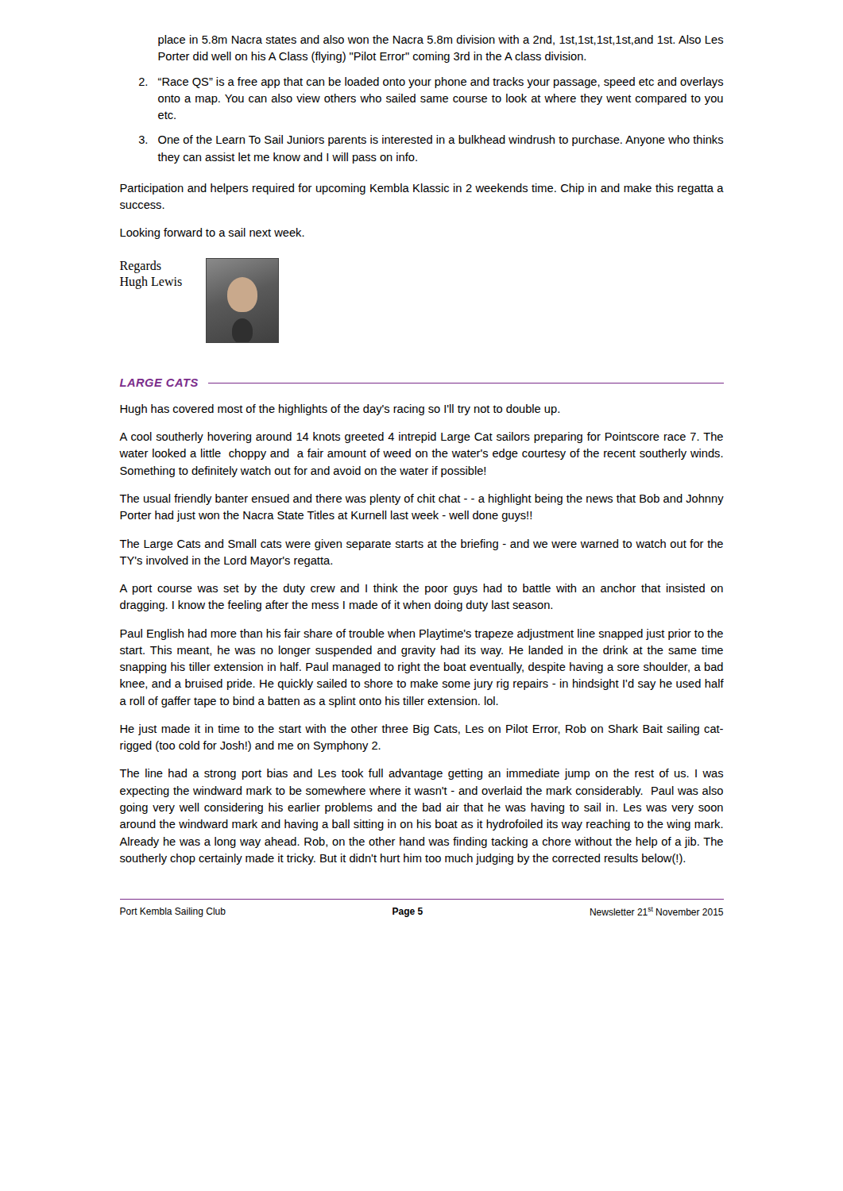place in 5.8m Nacra states and also won the Nacra 5.8m division with a 2nd, 1st,1st,1st,1st,and 1st. Also Les Porter did well on his A Class (flying) "Pilot Error" coming 3rd in the A class division.
“Race QS” is a free app that can be loaded onto your phone and tracks your passage, speed etc and overlays onto a map. You can also view others who sailed same course to look at where they went compared to you etc.
One of the Learn To Sail Juniors parents is interested in a bulkhead windrush to purchase. Anyone who thinks they can assist let me know and I will pass on info.
Participation and helpers required for upcoming Kembla Klassic in 2 weekends time. Chip in and make this regatta a success.
Looking forward to a sail next week.
Regards
Hugh Lewis
LARGE CATS
Hugh has covered most of the highlights of the day's racing so I'll try not to double up.
A cool southerly hovering around 14 knots greeted 4 intrepid Large Cat sailors preparing for Pointscore race 7. The water looked a little choppy and a fair amount of weed on the water's edge courtesy of the recent southerly winds. Something to definitely watch out for and avoid on the water if possible!
The usual friendly banter ensued and there was plenty of chit chat - - a highlight being the news that Bob and Johnny Porter had just won the Nacra State Titles at Kurnell last week - well done guys!!
The Large Cats and Small cats were given separate starts at the briefing - and we were warned to watch out for the TY's involved in the Lord Mayor's regatta.
A port course was set by the duty crew and I think the poor guys had to battle with an anchor that insisted on dragging. I know the feeling after the mess I made of it when doing duty last season.
Paul English had more than his fair share of trouble when Playtime's trapeze adjustment line snapped just prior to the start. This meant, he was no longer suspended and gravity had its way. He landed in the drink at the same time snapping his tiller extension in half. Paul managed to right the boat eventually, despite having a sore shoulder, a bad knee, and a bruised pride. He quickly sailed to shore to make some jury rig repairs - in hindsight I'd say he used half a roll of gaffer tape to bind a batten as a splint onto his tiller extension. lol.
He just made it in time to the start with the other three Big Cats, Les on Pilot Error, Rob on Shark Bait sailing cat-rigged (too cold for Josh!) and me on Symphony 2.
The line had a strong port bias and Les took full advantage getting an immediate jump on the rest of us. I was expecting the windward mark to be somewhere where it wasn't - and overlaid the mark considerably. Paul was also going very well considering his earlier problems and the bad air that he was having to sail in. Les was very soon around the windward mark and having a ball sitting in on his boat as it hydrofoiled its way reaching to the wing mark. Already he was a long way ahead. Rob, on the other hand was finding tacking a chore without the help of a jib. The southerly chop certainly made it tricky. But it didn't hurt him too much judging by the corrected results below(!).
Port Kembla Sailing Club Page 5 Newsletter 21st November 2015